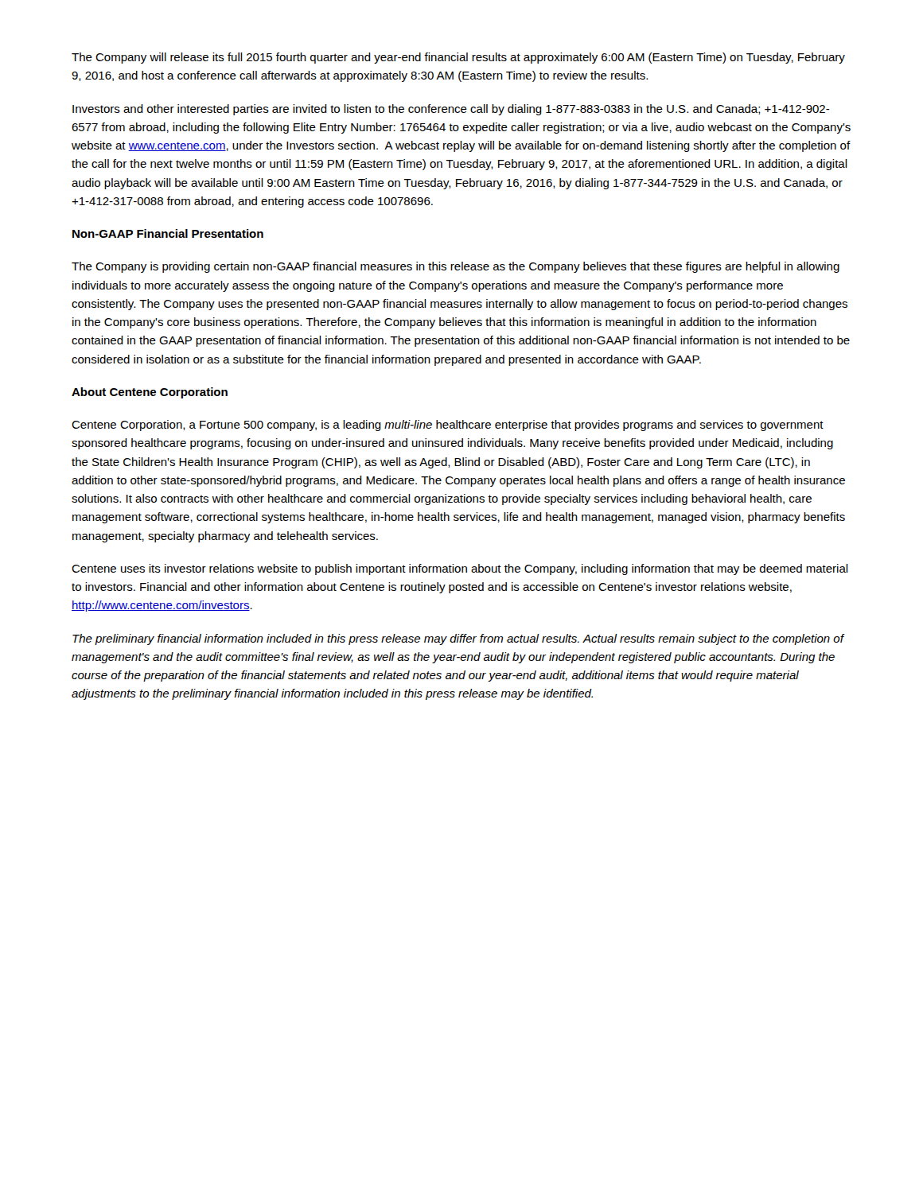The Company will release its full 2015 fourth quarter and year-end financial results at approximately 6:00 AM (Eastern Time) on Tuesday, February 9, 2016, and host a conference call afterwards at approximately 8:30 AM (Eastern Time) to review the results.
Investors and other interested parties are invited to listen to the conference call by dialing 1-877-883-0383 in the U.S. and Canada; +1-412-902-6577 from abroad, including the following Elite Entry Number: 1765464 to expedite caller registration; or via a live, audio webcast on the Company's website at www.centene.com, under the Investors section. A webcast replay will be available for on-demand listening shortly after the completion of the call for the next twelve months or until 11:59 PM (Eastern Time) on Tuesday, February 9, 2017, at the aforementioned URL. In addition, a digital audio playback will be available until 9:00 AM Eastern Time on Tuesday, February 16, 2016, by dialing 1-877-344-7529 in the U.S. and Canada, or +1-412-317-0088 from abroad, and entering access code 10078696.
Non-GAAP Financial Presentation
The Company is providing certain non-GAAP financial measures in this release as the Company believes that these figures are helpful in allowing individuals to more accurately assess the ongoing nature of the Company's operations and measure the Company's performance more consistently. The Company uses the presented non-GAAP financial measures internally to allow management to focus on period-to-period changes in the Company's core business operations. Therefore, the Company believes that this information is meaningful in addition to the information contained in the GAAP presentation of financial information. The presentation of this additional non-GAAP financial information is not intended to be considered in isolation or as a substitute for the financial information prepared and presented in accordance with GAAP.
About Centene Corporation
Centene Corporation, a Fortune 500 company, is a leading multi-line healthcare enterprise that provides programs and services to government sponsored healthcare programs, focusing on under-insured and uninsured individuals. Many receive benefits provided under Medicaid, including the State Children's Health Insurance Program (CHIP), as well as Aged, Blind or Disabled (ABD), Foster Care and Long Term Care (LTC), in addition to other state-sponsored/hybrid programs, and Medicare. The Company operates local health plans and offers a range of health insurance solutions. It also contracts with other healthcare and commercial organizations to provide specialty services including behavioral health, care management software, correctional systems healthcare, in-home health services, life and health management, managed vision, pharmacy benefits management, specialty pharmacy and telehealth services.
Centene uses its investor relations website to publish important information about the Company, including information that may be deemed material to investors. Financial and other information about Centene is routinely posted and is accessible on Centene's investor relations website, http://www.centene.com/investors.
The preliminary financial information included in this press release may differ from actual results. Actual results remain subject to the completion of management's and the audit committee's final review, as well as the year-end audit by our independent registered public accountants. During the course of the preparation of the financial statements and related notes and our year-end audit, additional items that would require material adjustments to the preliminary financial information included in this press release may be identified.